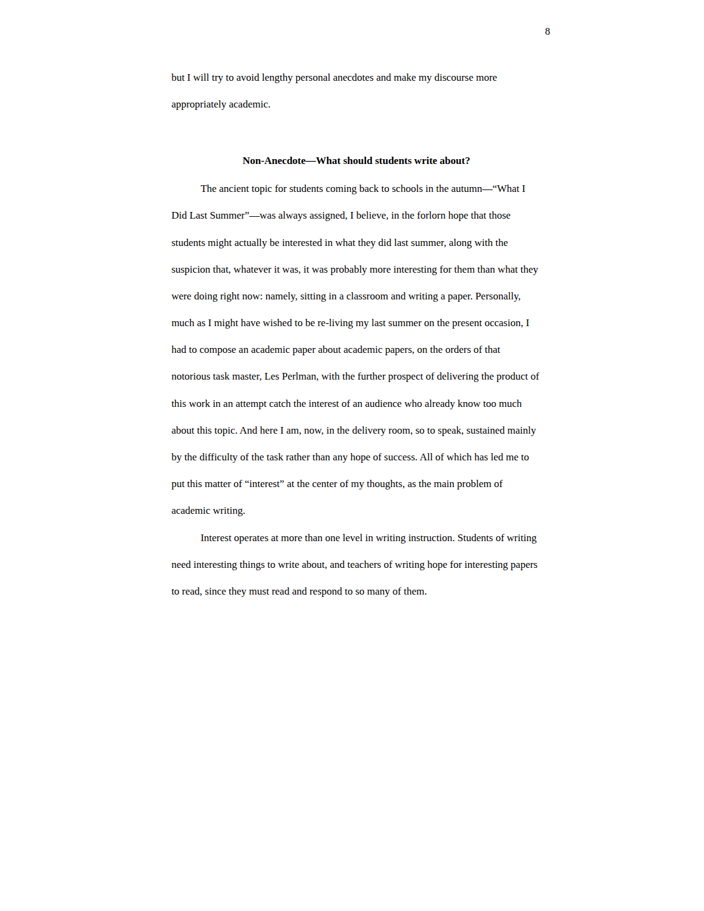8
but I will try to avoid lengthy personal anecdotes and make my discourse more appropriately academic.
Non-Anecdote—What should students write about?
The ancient topic for students coming back to schools in the autumn—“What I Did Last Summer”—was always assigned, I believe, in the forlorn hope that those students might actually be interested in what they did last summer, along with the suspicion that, whatever it was, it was probably more interesting for them than what they were doing right now: namely, sitting in a classroom and writing a paper. Personally, much as I might have wished to be re-living my last summer on the present occasion, I had to compose an academic paper about academic papers, on the orders of that notorious task master, Les Perlman, with the further prospect of delivering the product of this work in an attempt catch the interest of an audience who already know too much about this topic. And here I am, now, in the delivery room, so to speak, sustained mainly by the difficulty of the task rather than any hope of success. All of which has led me to put this matter of “interest” at the center of my thoughts, as the main problem of academic writing.
Interest operates at more than one level in writing instruction. Students of writing need interesting things to write about, and teachers of writing hope for interesting papers to read, since they must read and respond to so many of them.